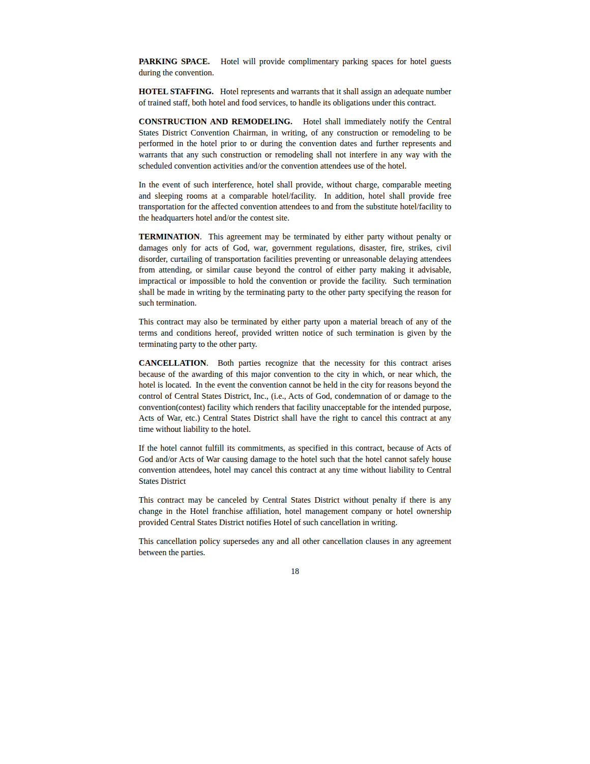PARKING SPACE. Hotel will provide complimentary parking spaces for hotel guests during the convention.
HOTEL STAFFING. Hotel represents and warrants that it shall assign an adequate number of trained staff, both hotel and food services, to handle its obligations under this contract.
CONSTRUCTION AND REMODELING. Hotel shall immediately notify the Central States District Convention Chairman, in writing, of any construction or remodeling to be performed in the hotel prior to or during the convention dates and further represents and warrants that any such construction or remodeling shall not interfere in any way with the scheduled convention activities and/or the convention attendees use of the hotel.
In the event of such interference, hotel shall provide, without charge, comparable meeting and sleeping rooms at a comparable hotel/facility. In addition, hotel shall provide free transportation for the affected convention attendees to and from the substitute hotel/facility to the headquarters hotel and/or the contest site.
TERMINATION. This agreement may be terminated by either party without penalty or damages only for acts of God, war, government regulations, disaster, fire, strikes, civil disorder, curtailing of transportation facilities preventing or unreasonable delaying attendees from attending, or similar cause beyond the control of either party making it advisable, impractical or impossible to hold the convention or provide the facility. Such termination shall be made in writing by the terminating party to the other party specifying the reason for such termination.
This contract may also be terminated by either party upon a material breach of any of the terms and conditions hereof, provided written notice of such termination is given by the terminating party to the other party.
CANCELLATION. Both parties recognize that the necessity for this contract arises because of the awarding of this major convention to the city in which, or near which, the hotel is located. In the event the convention cannot be held in the city for reasons beyond the control of Central States District, Inc., (i.e., Acts of God, condemnation of or damage to the convention(contest) facility which renders that facility unacceptable for the intended purpose, Acts of War, etc.) Central States District shall have the right to cancel this contract at any time without liability to the hotel.
If the hotel cannot fulfill its commitments, as specified in this contract, because of Acts of God and/or Acts of War causing damage to the hotel such that the hotel cannot safely house convention attendees, hotel may cancel this contract at any time without liability to Central States District
This contract may be canceled by Central States District without penalty if there is any change in the Hotel franchise affiliation, hotel management company or hotel ownership provided Central States District notifies Hotel of such cancellation in writing.
This cancellation policy supersedes any and all other cancellation clauses in any agreement between the parties.
18